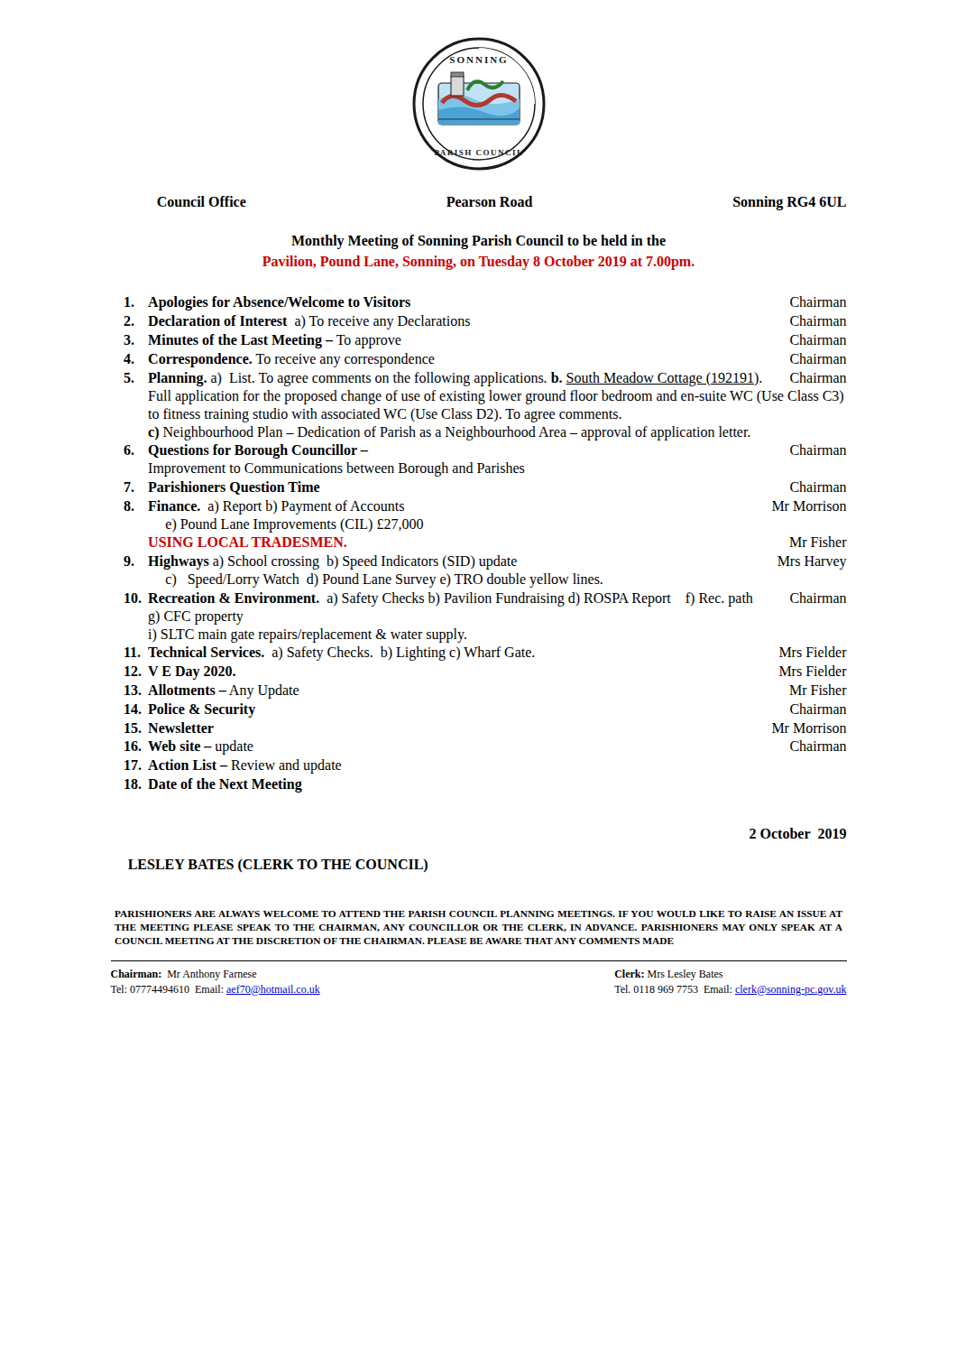SONNING PARISH COUNCIL
Council Office Pearson Road Sonning RG4 6UL
Monthly Meeting of Sonning Parish Council to be held in the
Pavilion, Pound Lane, Sonning, on Tuesday 8 October 2019 at 7.00pm.
Chairman Apologies for Absence/Welcome to Visitors
Chairman Declaration of Interest a) To receive any Declarations
Chairman Minutes of the Last Meeting – To approve
Chairman Correspondence. To receive any correspondence
Chairman Planning. a) List. To agree comments on the following applications. b. South Meadow Cottage (192191). Full application for the proposed change of use of existing lower ground floor bedroom and en-suite WC (Use Class C3) to fitness training studio with associated WC (Use Class D2). To agree comments.
c) Neighbourhood Plan – Dedication of Parish as a Neighbourhood Area – approval of application letter.
Chairman Questions for Borough Councillor –
Improvement to Communications between Borough and Parishes
Chairman Parishioners Question Time
Mr Morrison Finance. a) Report b) Payment of Accounts
e) Pound Lane Improvements (CIL) £27,000
USING LOCAL TRADESMEN. Mr Fisher
Mrs Harvey Highways a) School crossing b) Speed Indicators (SID) update
c) Speed/Lorry Watch d) Pound Lane Survey e) TRO double yellow lines.
Chairman Recreation & Environment. a) Safety Checks b) Pavilion Fundraising d) ROSPA Report f) Rec. path g) CFC property
i) SLTC main gate repairs/replacement & water supply.
Mrs Fielder Technical Services. a) Safety Checks. b) Lighting c) Wharf Gate.
Mrs Fielder V E Day 2020.
Mr Fisher Allotments – Any Update
Chairman Police & Security
Mr Morrison Newsletter
Chairman Web site – update
Action List – Review and update
Date of the Next Meeting
2 October 2019
LESLEY BATES (CLERK TO THE COUNCIL)
PARISHIONERS ARE ALWAYS WELCOME TO ATTEND THE PARISH COUNCIL PLANNING MEETINGS. IF YOU WOULD LIKE TO RAISE AN ISSUE AT THE MEETING PLEASE SPEAK TO THE CHAIRMAN, ANY COUNCILLOR OR THE CLERK, IN ADVANCE. PARISHIONERS MAY ONLY SPEAK AT A COUNCIL MEETING AT THE DISCRETION OF THE CHAIRMAN. PLEASE BE AWARE THAT ANY COMMENTS MADE
Chairman: Mr Anthony Farnese
Tel: 07774494610 Email: aef70@hotmail.co.uk
Clerk: Mrs Lesley Bates
Tel. 0118 969 7753 Email: clerk@sonning-pc.gov.uk